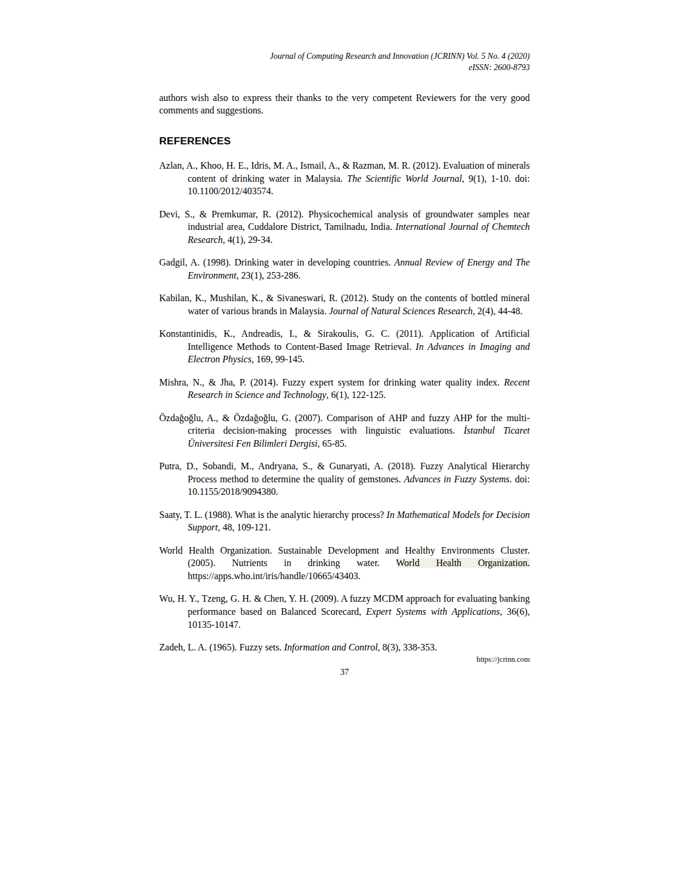Journal of Computing Research and Innovation (JCRINN) Vol. 5 No. 4 (2020) eISSN: 2600-8793
authors wish also to express their thanks to the very competent Reviewers for the very good comments and suggestions.
REFERENCES
Azlan, A., Khoo, H. E., Idris, M. A., Ismail, A., & Razman, M. R. (2012). Evaluation of minerals content of drinking water in Malaysia. The Scientific World Journal, 9(1), 1-10. doi: 10.1100/2012/403574.
Devi, S., & Premkumar, R. (2012). Physicochemical analysis of groundwater samples near industrial area, Cuddalore District, Tamilnadu, India. International Journal of Chemtech Research, 4(1), 29-34.
Gadgil, A. (1998). Drinking water in developing countries. Annual Review of Energy and The Environment, 23(1), 253-286.
Kabilan, K., Mushilan, K., & Sivaneswari, R. (2012). Study on the contents of bottled mineral water of various brands in Malaysia. Journal of Natural Sciences Research, 2(4), 44-48.
Konstantinidis, K., Andreadis, I., & Sirakoulis, G. C. (2011). Application of Artificial Intelligence Methods to Content-Based Image Retrieval. In Advances in Imaging and Electron Physics, 169, 99-145.
Mishra, N., & Jha, P. (2014). Fuzzy expert system for drinking water quality index. Recent Research in Science and Technology, 6(1), 122-125.
Özdağoğlu, A., & Özdağoğlu, G. (2007). Comparison of AHP and fuzzy AHP for the multi-criteria decision-making processes with linguistic evaluations. İstanbul Ticaret Üniversitesi Fen Bilimleri Dergisi, 65-85.
Putra, D., Sobandi, M., Andryana, S., & Gunaryati, A. (2018). Fuzzy Analytical Hierarchy Process method to determine the quality of gemstones. Advances in Fuzzy Systems. doi: 10.1155/2018/9094380.
Saaty, T. L. (1988). What is the analytic hierarchy process? In Mathematical Models for Decision Support, 48, 109-121.
World Health Organization. Sustainable Development and Healthy Environments Cluster. (2005). Nutrients in drinking water. World Health Organization. https://apps.who.int/iris/handle/10665/43403.
Wu, H. Y., Tzeng, G. H. & Chen, Y. H. (2009). A fuzzy MCDM approach for evaluating banking performance based on Balanced Scorecard, Expert Systems with Applications, 36(6), 10135-10147.
Zadeh, L. A. (1965). Fuzzy sets. Information and Control, 8(3), 338-353.
https://jcrinn.com
37